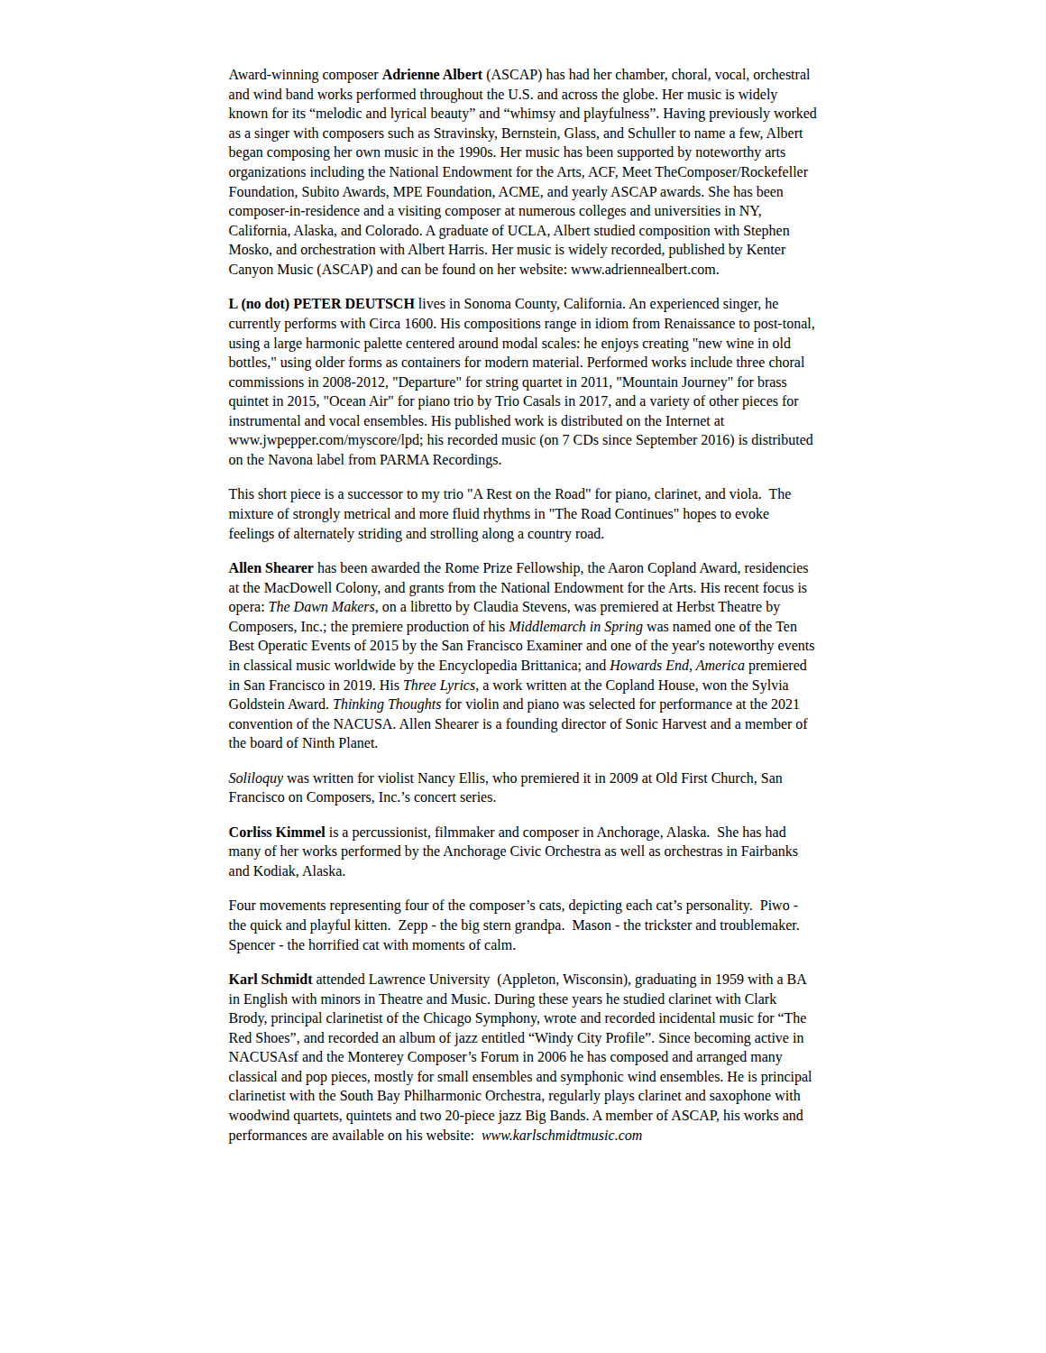Award-winning composer Adrienne Albert (ASCAP) has had her chamber, choral, vocal, orchestral and wind band works performed throughout the U.S. and across the globe. Her music is widely known for its “melodic and lyrical beauty” and “whimsy and playfulness”. Having previously worked as a singer with composers such as Stravinsky, Bernstein, Glass, and Schuller to name a few, Albert began composing her own music in the 1990s. Her music has been supported by noteworthy arts organizations including the National Endowment for the Arts, ACF, Meet TheComposer/Rockefeller Foundation, Subito Awards, MPE Foundation, ACME, and yearly ASCAP awards. She has been composer-in-residence and a visiting composer at numerous colleges and universities in NY, California, Alaska, and Colorado. A graduate of UCLA, Albert studied composition with Stephen Mosko, and orchestration with Albert Harris. Her music is widely recorded, published by Kenter Canyon Music (ASCAP) and can be found on her website: www.adriennealbert.com.
L (no dot) PETER DEUTSCH lives in Sonoma County, California. An experienced singer, he currently performs with Circa 1600. His compositions range in idiom from Renaissance to post-tonal, using a large harmonic palette centered around modal scales: he enjoys creating "new wine in old bottles," using older forms as containers for modern material. Performed works include three choral commissions in 2008-2012, "Departure" for string quartet in 2011, "Mountain Journey" for brass quintet in 2015, "Ocean Air" for piano trio by Trio Casals in 2017, and a variety of other pieces for instrumental and vocal ensembles. His published work is distributed on the Internet at www.jwpepper.com/myscore/lpd; his recorded music (on 7 CDs since September 2016) is distributed on the Navona label from PARMA Recordings.
This short piece is a successor to my trio "A Rest on the Road" for piano, clarinet, and viola. The mixture of strongly metrical and more fluid rhythms in "The Road Continues" hopes to evoke feelings of alternately striding and strolling along a country road.
Allen Shearer has been awarded the Rome Prize Fellowship, the Aaron Copland Award, residencies at the MacDowell Colony, and grants from the National Endowment for the Arts. His recent focus is opera: The Dawn Makers, on a libretto by Claudia Stevens, was premiered at Herbst Theatre by Composers, Inc.; the premiere production of his Middlemarch in Spring was named one of the Ten Best Operatic Events of 2015 by the San Francisco Examiner and one of the year's noteworthy events in classical music worldwide by the Encyclopedia Brittanica; and Howards End, America premiered in San Francisco in 2019. His Three Lyrics, a work written at the Copland House, won the Sylvia Goldstein Award. Thinking Thoughts for violin and piano was selected for performance at the 2021 convention of the NACUSA. Allen Shearer is a founding director of Sonic Harvest and a member of the board of Ninth Planet.
Soliloquy was written for violist Nancy Ellis, who premiered it in 2009 at Old First Church, San Francisco on Composers, Inc.’s concert series.
Corliss Kimmel is a percussionist, filmmaker and composer in Anchorage, Alaska. She has had many of her works performed by the Anchorage Civic Orchestra as well as orchestras in Fairbanks and Kodiak, Alaska.
Four movements representing four of the composer’s cats, depicting each cat’s personality. Piwo - the quick and playful kitten. Zepp - the big stern grandpa. Mason - the trickster and troublemaker. Spencer - the horrified cat with moments of calm.
Karl Schmidt attended Lawrence University (Appleton, Wisconsin), graduating in 1959 with a BA in English with minors in Theatre and Music. During these years he studied clarinet with Clark Brody, principal clarinetist of the Chicago Symphony, wrote and recorded incidental music for “The Red Shoes”, and recorded an album of jazz entitled “Windy City Profile”. Since becoming active in NACUSAsf and the Monterey Composer’s Forum in 2006 he has composed and arranged many classical and pop pieces, mostly for small ensembles and symphonic wind ensembles. He is principal clarinetist with the South Bay Philharmonic Orchestra, regularly plays clarinet and saxophone with woodwind quartets, quintets and two 20-piece jazz Big Bands. A member of ASCAP, his works and performances are available on his website: www.karlschmidtmusic.com